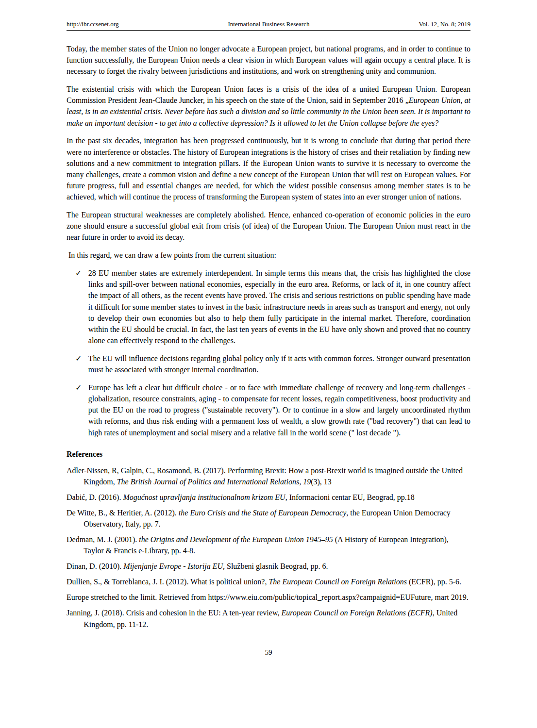http://ibr.ccsenet.org International Business Research Vol. 12, No. 8; 2019
Today, the member states of the Union no longer advocate a European project, but national programs, and in order to continue to function successfully, the European Union needs a clear vision in which European values will again occupy a central place. It is necessary to forget the rivalry between jurisdictions and institutions, and work on strengthening unity and communion.
The existential crisis with which the European Union faces is a crisis of the idea of a united European Union. European Commission President Jean-Claude Juncker, in his speech on the state of the Union, said in September 2016 „European Union, at least, is in an existential crisis. Never before has such a division and so little community in the Union been seen. It is important to make an important decision - to get into a collective depression? Is it allowed to let the Union collapse before the eyes?
In the past six decades, integration has been progressed continuously, but it is wrong to conclude that during that period there were no interference or obstacles. The history of European integrations is the history of crises and their retaliation by finding new solutions and a new commitment to integration pillars. If the European Union wants to survive it is necessary to overcome the many challenges, create a common vision and define a new concept of the European Union that will rest on European values. For future progress, full and essential changes are needed, for which the widest possible consensus among member states is to be achieved, which will continue the process of transforming the European system of states into an ever stronger union of nations.
The European structural weaknesses are completely abolished. Hence, enhanced co-operation of economic policies in the euro zone should ensure a successful global exit from crisis (of idea) of the European Union. The European Union must react in the near future in order to avoid its decay.
In this regard, we can draw a few points from the current situation:
28 EU member states are extremely interdependent. In simple terms this means that, the crisis has highlighted the close links and spill-over between national economies, especially in the euro area. Reforms, or lack of it, in one country affect the impact of all others, as the recent events have proved. The crisis and serious restrictions on public spending have made it difficult for some member states to invest in the basic infrastructure needs in areas such as transport and energy, not only to develop their own economies but also to help them fully participate in the internal market. Therefore, coordination within the EU should be crucial. In fact, the last ten years of events in the EU have only shown and proved that no country alone can effectively respond to the challenges.
The EU will influence decisions regarding global policy only if it acts with common forces. Stronger outward presentation must be associated with stronger internal coordination.
Europe has left a clear but difficult choice - or to face with immediate challenge of recovery and long-term challenges - globalization, resource constraints, aging - to compensate for recent losses, regain competitiveness, boost productivity and put the EU on the road to progress ("sustainable recovery"). Or to continue in a slow and largely uncoordinated rhythm with reforms, and thus risk ending with a permanent loss of wealth, a slow growth rate ("bad recovery") that can lead to high rates of unemployment and social misery and a relative fall in the world scene (" lost decade ").
References
Adler-Nissen, R, Galpin, C., Rosamond, B. (2017). Performing Brexit: How a post-Brexit world is imagined outside the United Kingdom, The British Journal of Politics and International Relations, 19(3), 13
Dabić, D. (2016). Mogućnost upravljanja institucionalnom krizom EU, Informacioni centar EU, Beograd, pp.18
De Witte, B., & Heritier, A. (2012). the Euro Crisis and the State of European Democracy, the European Union Democracy Observatory, Italy, pp. 7.
Dedman, M. J. (2001). the Origins and Development of the European Union 1945–95 (A History of European Integration), Taylor & Francis e-Library, pp. 4-8.
Dinan, D. (2010). Mijenjanje Evrope - Istorija EU, Službeni glasnik Beograd, pp. 6.
Dullien, S., & Torreblanca, J. I. (2012). What is political union?, The European Council on Foreign Relations (ECFR), pp. 5-6.
Europe stretched to the limit. Retrieved from https://www.eiu.com/public/topical_report.aspx?campaignid=EUFuture, mart 2019.
Janning, J. (2018). Crisis and cohesion in the EU: A ten-year review, European Council on Foreign Relations (ECFR), United Kingdom, pp. 11-12.
59